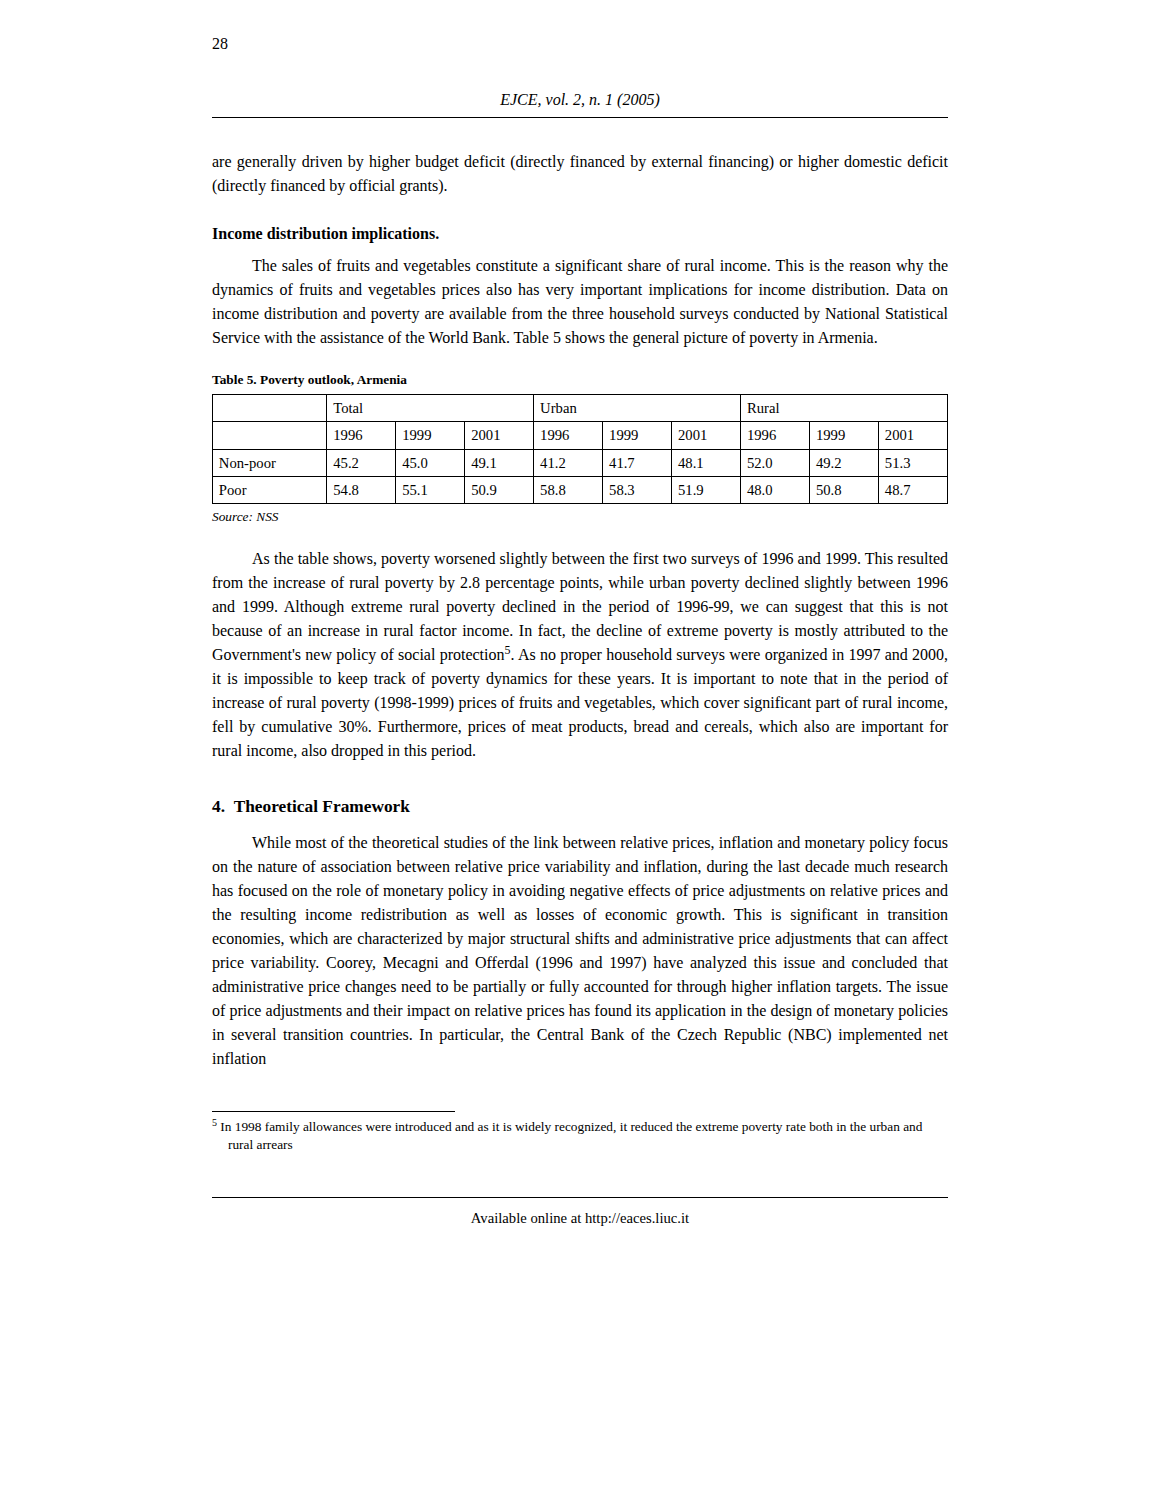28
EJCE, vol. 2, n. 1 (2005)
are generally driven by higher budget deficit (directly financed by external financing) or higher domestic deficit (directly financed by official grants).
Income distribution implications.
The sales of fruits and vegetables constitute a significant share of rural income. This is the reason why the dynamics of fruits and vegetables prices also has very important implications for income distribution. Data on income distribution and poverty are available from the three household surveys conducted by National Statistical Service with the assistance of the World Bank. Table 5 shows the general picture of poverty in Armenia.
Table 5. Poverty outlook, Armenia
| | Total | Urban | Rural |
| | 1996 | 1999 | 2001 | 1996 | 1999 | 2001 | 1996 | 1999 | 2001 |
| Non-poor | 45.2 | 45.0 | 49.1 | 41.2 | 41.7 | 48.1 | 52.0 | 49.2 | 51.3 |
| Poor | 54.8 | 55.1 | 50.9 | 58.8 | 58.3 | 51.9 | 48.0 | 50.8 | 48.7 |
Source: NSS
As the table shows, poverty worsened slightly between the first two surveys of 1996 and 1999. This resulted from the increase of rural poverty by 2.8 percentage points, while urban poverty declined slightly between 1996 and 1999. Although extreme rural poverty declined in the period of 1996-99, we can suggest that this is not because of an increase in rural factor income. In fact, the decline of extreme poverty is mostly attributed to the Government's new policy of social protection5. As no proper household surveys were organized in 1997 and 2000, it is impossible to keep track of poverty dynamics for these years. It is important to note that in the period of increase of rural poverty (1998-1999) prices of fruits and vegetables, which cover significant part of rural income, fell by cumulative 30%. Furthermore, prices of meat products, bread and cereals, which also are important for rural income, also dropped in this period.
4. Theoretical Framework
While most of the theoretical studies of the link between relative prices, inflation and monetary policy focus on the nature of association between relative price variability and inflation, during the last decade much research has focused on the role of monetary policy in avoiding negative effects of price adjustments on relative prices and the resulting income redistribution as well as losses of economic growth. This is significant in transition economies, which are characterized by major structural shifts and administrative price adjustments that can affect price variability. Coorey, Mecagni and Offerdal (1996 and 1997) have analyzed this issue and concluded that administrative price changes need to be partially or fully accounted for through higher inflation targets. The issue of price adjustments and their impact on relative prices has found its application in the design of monetary policies in several transition countries. In particular, the Central Bank of the Czech Republic (NBC) implemented net inflation
5 In 1998 family allowances were introduced and as it is widely recognized, it reduced the extreme poverty rate both in the urban and rural arrears
Available online at http://eaces.liuc.it